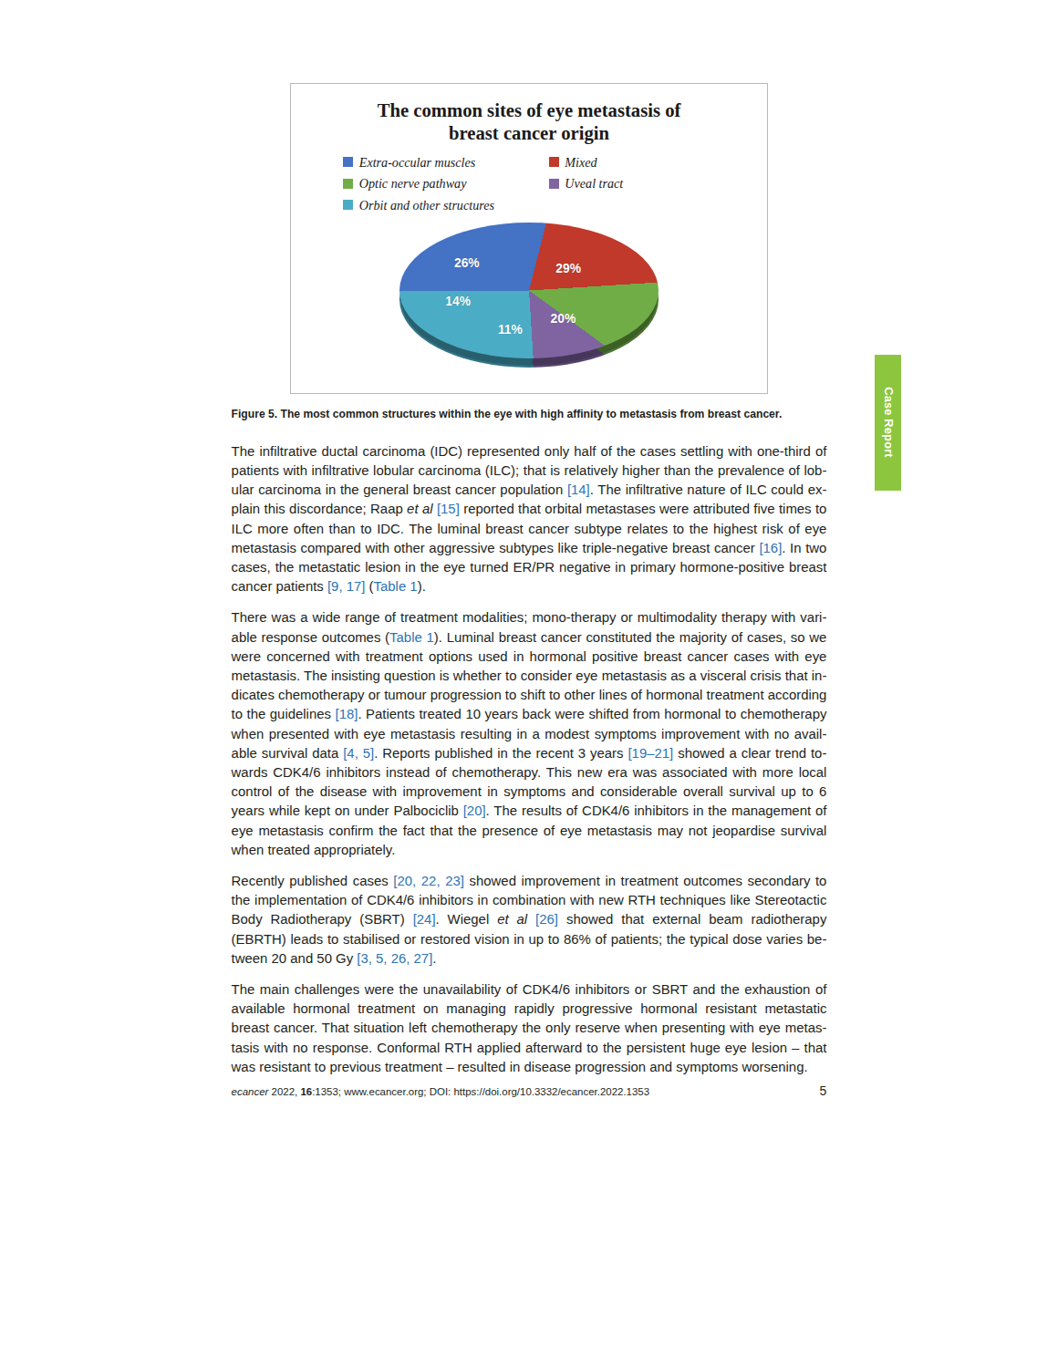Case Report
The common sites of eye metastasis of
breast cancer origin
Extra-occular muscles
Mixed
Optic nerve pathway
Uveal tract
Orbit and other structures
29% 20% 11% 14% 26%
Figure 5. The most common structures within the eye with high affinity to metastasis from breast cancer.
The infiltrative ductal carcinoma (IDC) represented only half of the cases settling with one-third of patients with infiltrative lobular carcinoma (ILC); that is relatively higher than the prevalence of lobular carcinoma in the general breast cancer population [14]. The infiltrative nature of ILC could explain this discordance; Raap et al [15] reported that orbital metastases were attributed five times to ILC more often than to IDC. The luminal breast cancer subtype relates to the highest risk of eye metastasis compared with other aggressive subtypes like triple-negative breast cancer [16]. In two cases, the metastatic lesion in the eye turned ER/PR negative in primary hormone-positive breast cancer patients [9, 17] (Table 1).
There was a wide range of treatment modalities; mono-therapy or multimodality therapy with variable response outcomes (Table 1). Luminal breast cancer constituted the majority of cases, so we were concerned with treatment options used in hormonal positive breast cancer cases with eye metastasis. The insisting question is whether to consider eye metastasis as a visceral crisis that indicates chemotherapy or tumour progression to shift to other lines of hormonal treatment according to the guidelines [18]. Patients treated 10 years back were shifted from hormonal to chemotherapy when presented with eye metastasis resulting in a modest symptoms improvement with no available survival data [4, 5]. Reports published in the recent 3 years [19–21] showed a clear trend towards CDK4/6 inhibitors instead of chemotherapy. This new era was associated with more local control of the disease with improvement in symptoms and considerable overall survival up to 6 years while kept on under Palbociclib [20]. The results of CDK4/6 inhibitors in the management of eye metastasis confirm the fact that the presence of eye metastasis may not jeopardise survival when treated appropriately.
Recently published cases [20, 22, 23] showed improvement in treatment outcomes secondary to the implementation of CDK4/6 inhibitors in combination with new RTH techniques like Stereotactic Body Radiotherapy (SBRT) [24]. Wiegel et al [26] showed that external beam radiotherapy (EBRTH) leads to stabilised or restored vision in up to 86% of patients; the typical dose varies between 20 and 50 Gy [3, 5, 26, 27].
The main challenges were the unavailability of CDK4/6 inhibitors or SBRT and the exhaustion of available hormonal treatment on managing rapidly progressive hormonal resistant metastatic breast cancer. That situation left chemotherapy the only reserve when presenting with eye metastasis with no response. Conformal RTH applied afterward to the persistent huge eye lesion – that was resistant to previous treatment – resulted in disease progression and symptoms worsening.
ecancer 2022, 16:1353; www.ecancer.org; DOI: https://doi.org/10.3332/ecancer.2022.1353
5